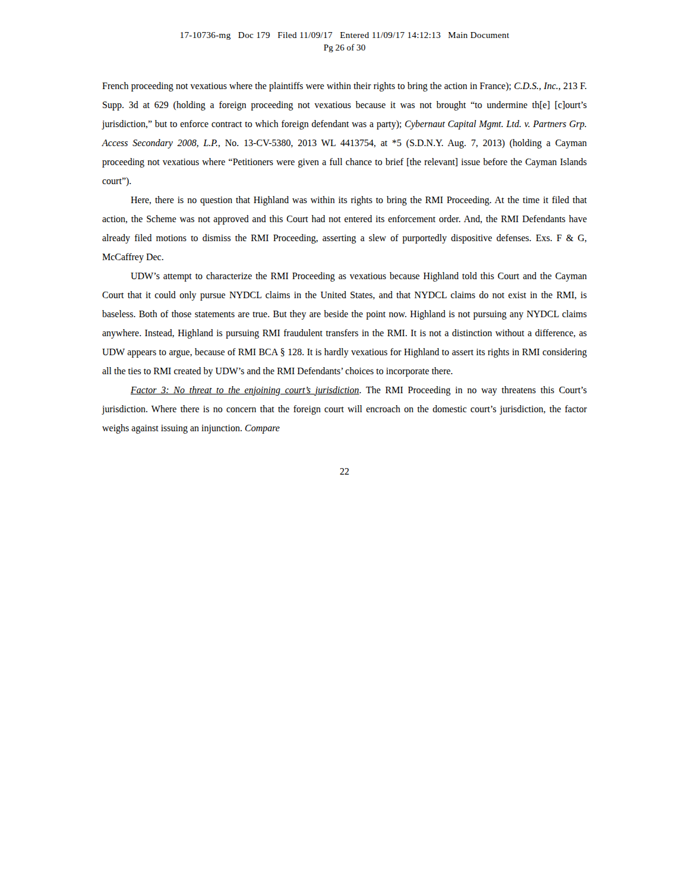17-10736-mg Doc 179 Filed 11/09/17 Entered 11/09/17 14:12:13 Main Document
Pg 26 of 30
French proceeding not vexatious where the plaintiffs were within their rights to bring the action in France); C.D.S., Inc., 213 F. Supp. 3d at 629 (holding a foreign proceeding not vexatious because it was not brought “to undermine th[e] [c]ourt’s jurisdiction,” but to enforce contract to which foreign defendant was a party); Cybernaut Capital Mgmt. Ltd. v. Partners Grp. Access Secondary 2008, L.P., No. 13-CV-5380, 2013 WL 4413754, at *5 (S.D.N.Y. Aug. 7, 2013) (holding a Cayman proceeding not vexatious where “Petitioners were given a full chance to brief [the relevant] issue before the Cayman Islands court”).
Here, there is no question that Highland was within its rights to bring the RMI Proceeding. At the time it filed that action, the Scheme was not approved and this Court had not entered its enforcement order. And, the RMI Defendants have already filed motions to dismiss the RMI Proceeding, asserting a slew of purportedly dispositive defenses. Exs. F & G, McCaffrey Dec.
UDW’s attempt to characterize the RMI Proceeding as vexatious because Highland told this Court and the Cayman Court that it could only pursue NYDCL claims in the United States, and that NYDCL claims do not exist in the RMI, is baseless. Both of those statements are true. But they are beside the point now. Highland is not pursuing any NYDCL claims anywhere. Instead, Highland is pursuing RMI fraudulent transfers in the RMI. It is not a distinction without a difference, as UDW appears to argue, because of RMI BCA § 128. It is hardly vexatious for Highland to assert its rights in RMI considering all the ties to RMI created by UDW’s and the RMI Defendants’ choices to incorporate there.
Factor 3: No threat to the enjoining court’s jurisdiction. The RMI Proceeding in no way threatens this Court’s jurisdiction. Where there is no concern that the foreign court will encroach on the domestic court’s jurisdiction, the factor weighs against issuing an injunction. Compare
22